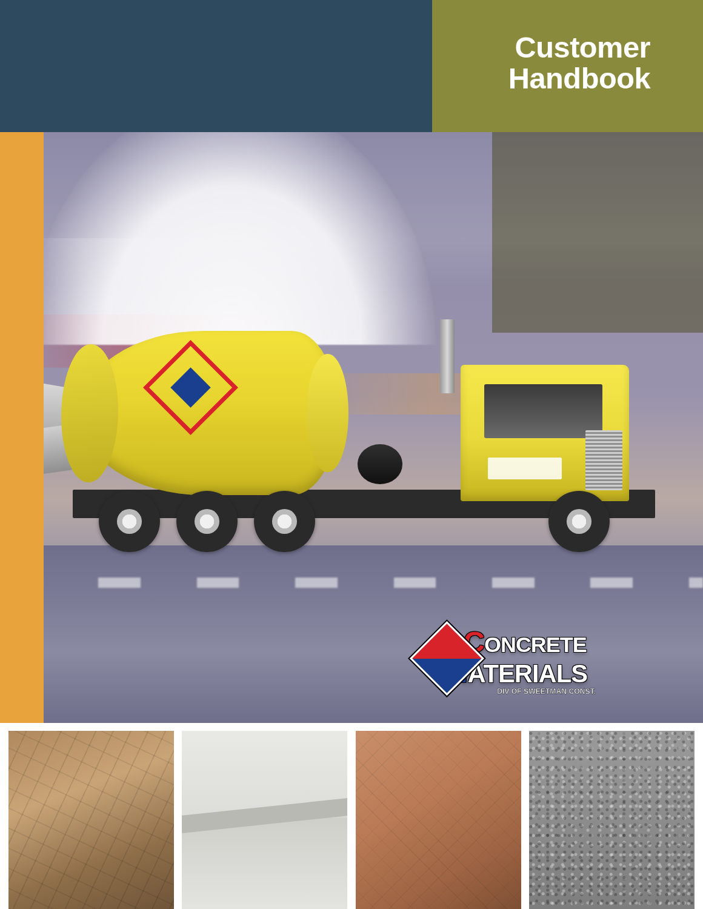Customer Handbook
Concrete
Materials
DIV OF SWEETMAN CONST.
Stamped decorative concrete steps
Smooth finished concrete sidewalk
Colored stamped concrete surface
Exposed aggregate concrete texture